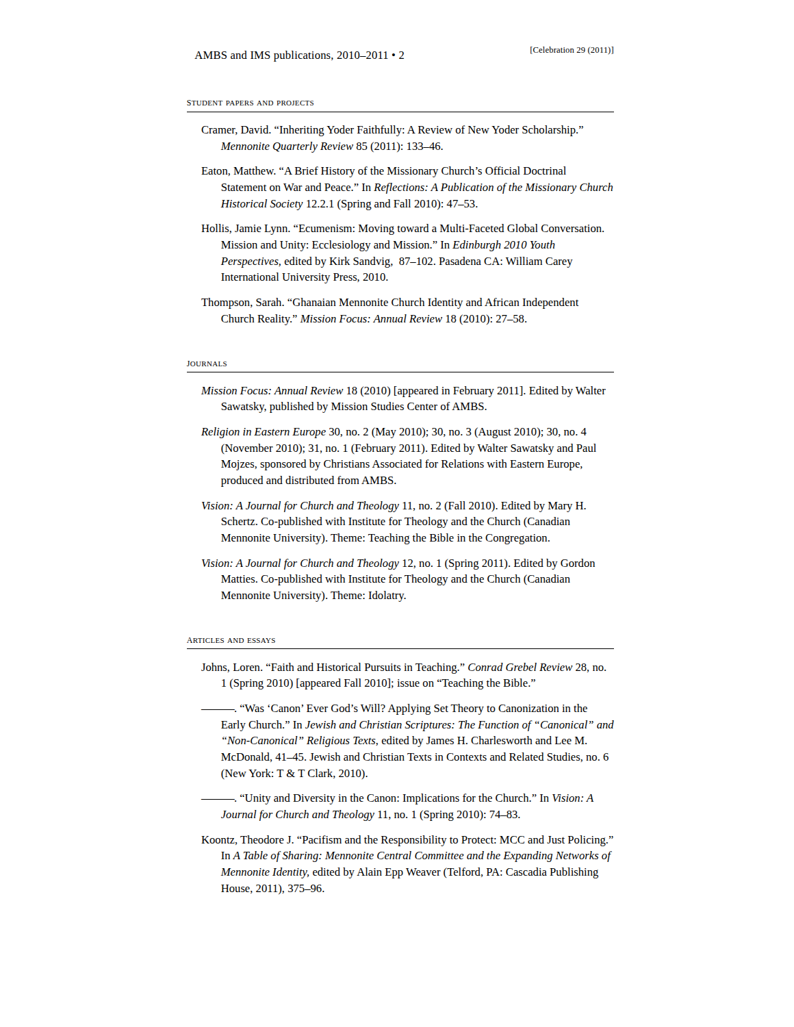[Celebration 29 (2011)]
AMBS and IMS publications, 2010–2011 • 2
Student papers and projects
Cramer, David. “Inheriting Yoder Faithfully: A Review of New Yoder Scholarship.” Mennonite Quarterly Review 85 (2011): 133–46.
Eaton, Matthew. “A Brief History of the Missionary Church’s Official Doctrinal Statement on War and Peace.” In Reflections: A Publication of the Missionary Church Historical Society 12.2.1 (Spring and Fall 2010): 47–53.
Hollis, Jamie Lynn. “Ecumenism: Moving toward a Multi-Faceted Global Conversation. Mission and Unity: Ecclesiology and Mission.” In Edinburgh 2010 Youth Perspectives, edited by Kirk Sandvig, 87–102. Pasadena CA: William Carey International University Press, 2010.
Thompson, Sarah. “Ghanaian Mennonite Church Identity and African Independent Church Reality.” Mission Focus: Annual Review 18 (2010): 27–58.
Journals
Mission Focus: Annual Review 18 (2010) [appeared in February 2011]. Edited by Walter Sawatsky, published by Mission Studies Center of AMBS.
Religion in Eastern Europe 30, no. 2 (May 2010); 30, no. 3 (August 2010); 30, no. 4 (November 2010); 31, no. 1 (February 2011). Edited by Walter Sawatsky and Paul Mojzes, sponsored by Christians Associated for Relations with Eastern Europe, produced and distributed from AMBS.
Vision: A Journal for Church and Theology 11, no. 2 (Fall 2010). Edited by Mary H. Schertz. Co-published with Institute for Theology and the Church (Canadian Mennonite University). Theme: Teaching the Bible in the Congregation.
Vision: A Journal for Church and Theology 12, no. 1 (Spring 2011). Edited by Gordon Matties. Co-published with Institute for Theology and the Church (Canadian Mennonite University). Theme: Idolatry.
Articles and Essays
Johns, Loren. “Faith and Historical Pursuits in Teaching.” Conrad Grebel Review 28, no. 1 (Spring 2010) [appeared Fall 2010]; issue on “Teaching the Bible.”
———. “Was ‘Canon’ Ever God’s Will? Applying Set Theory to Canonization in the Early Church.” In Jewish and Christian Scriptures: The Function of “Canonical” and “Non-Canonical” Religious Texts, edited by James H. Charlesworth and Lee M. McDonald, 41–45. Jewish and Christian Texts in Contexts and Related Studies, no. 6 (New York: T & T Clark, 2010).
———. “Unity and Diversity in the Canon: Implications for the Church.” In Vision: A Journal for Church and Theology 11, no. 1 (Spring 2010): 74–83.
Koontz, Theodore J. “Pacifism and the Responsibility to Protect: MCC and Just Policing.” In A Table of Sharing: Mennonite Central Committee and the Expanding Networks of Mennonite Identity, edited by Alain Epp Weaver (Telford, PA: Cascadia Publishing House, 2011), 375–96.